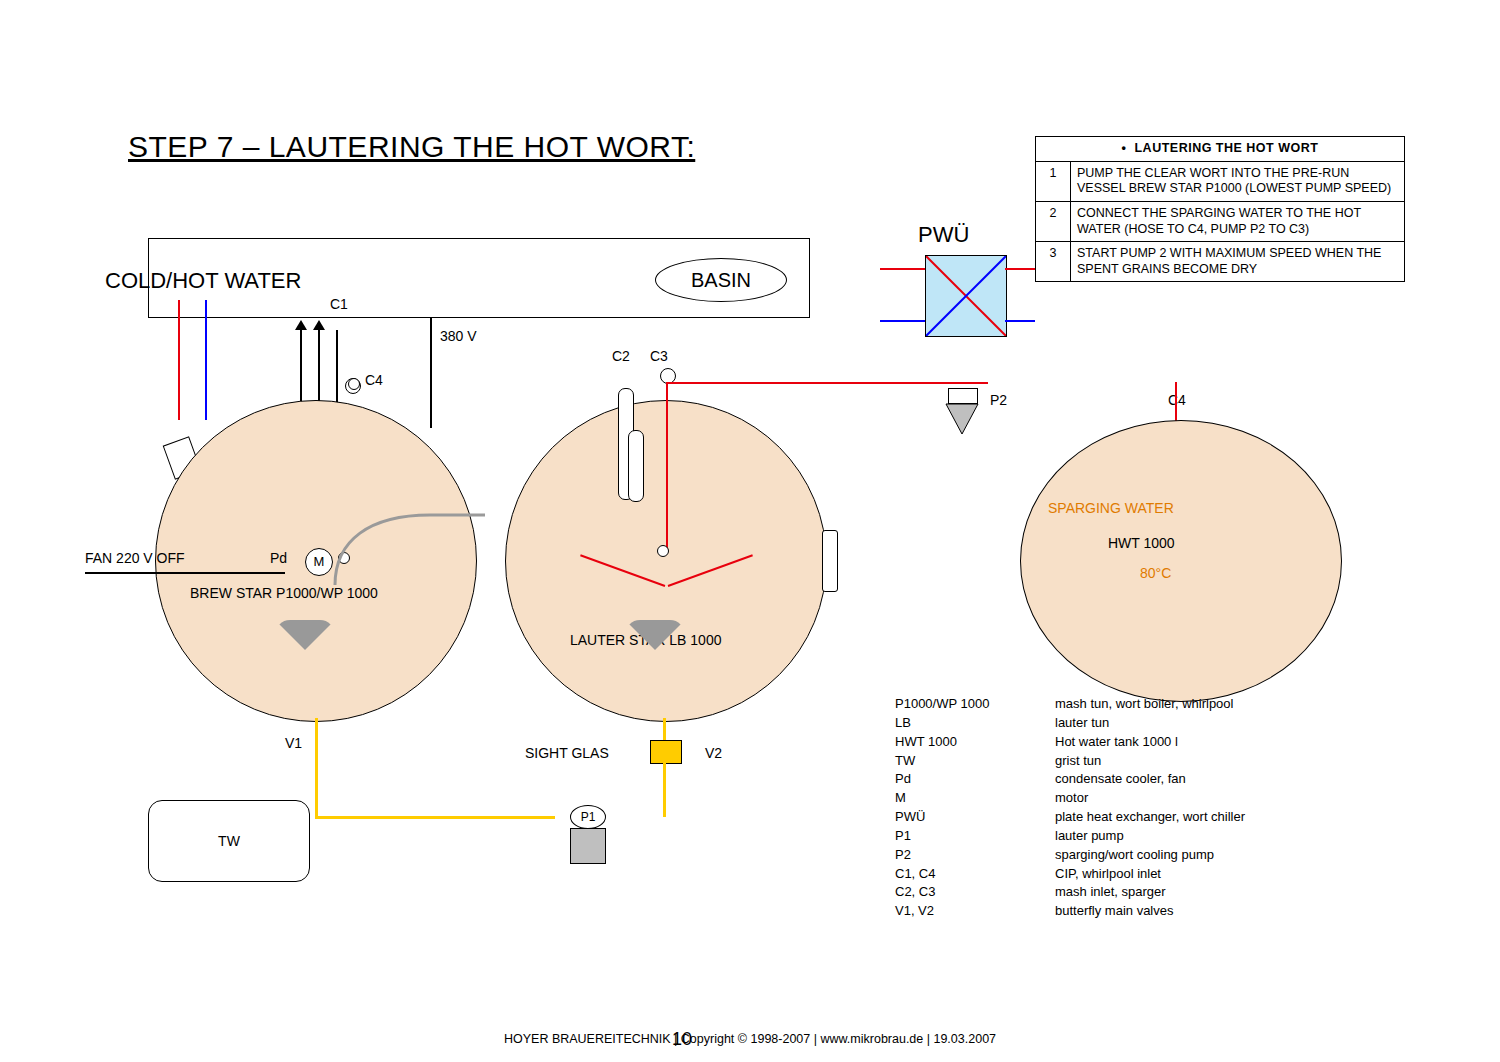STEP 7 – LAUTERING THE HOT WORT:
| • LAUTERING THE HOT WORT |
| --- |
| 1 | PUMP THE CLEAR WORT INTO THE PRE-RUN VESSEL BREW STAR P1000 (LOWEST PUMP SPEED) |
| 2 | CONNECT THE SPARGING WATER TO THE HOT WATER (HOSE TO C4, PUMP P2 TO C3) |
| 3 | START PUMP 2 WITH MAXIMUM SPEED WHEN THE SPENT GRAINS BECOME DRY |
PWÜ
COLD/HOT WATER
BASIN
380 V
C1
C4
BREW STAR P1000/WP 1000
FAN 220 V OFF
Pd
M
V1
LAUTER STAR LB 1000
C2
C3
SIGHT GLAS
V2
P1
TW
P2
C4
SPARGING WATER
HWT 1000
80°C
| P1000/WP 1000 | mash tun, wort boiler, whirlpool |
| LB | lauter tun |
| HWT 1000 | Hot water tank 1000 l |
| TW | grist tun |
| Pd | condensate cooler, fan |
| M | motor |
| PWÜ | plate heat exchanger, wort chiller |
| P1 | lauter pump |
| P2 | sparging/wort cooling pump |
| C1, C4 | CIP, whirlpool inlet |
| C2, C3 | mash inlet, sparger |
| V1, V2 | butterfly main valves |
10
HOYER BRAUEREITECHNIK | Copyright © 1998-2007 | www.mikrobrau.de | 19.03.2007